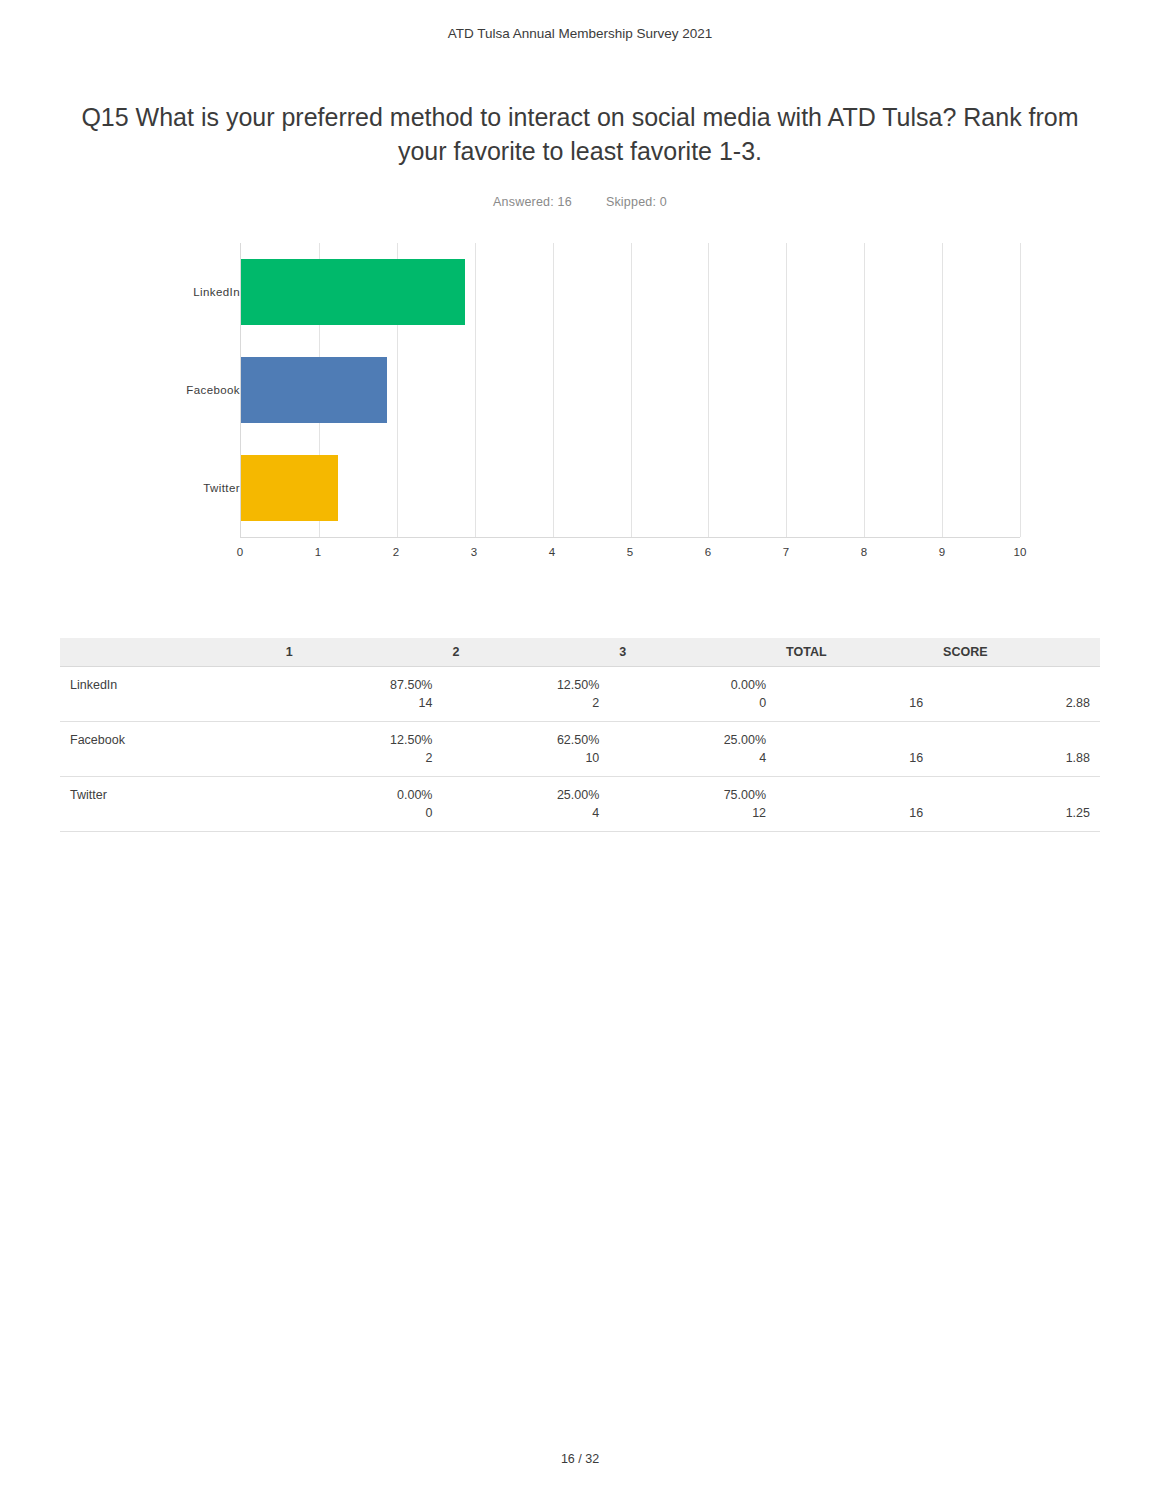ATD Tulsa Annual Membership Survey 2021
Q15 What is your preferred method to interact on social media with ATD Tulsa? Rank from your favorite to least favorite 1-3.
Answered: 16 Skipped: 0
| LinkedIn | |
| Facebook | |
| Twitter | |
0 1 2 3 4 5 6 7 8 9 10
| | 1 | 2 | 3 | TOTAL | SCORE |
| --- | --- | --- | --- | --- | --- |
| LinkedIn | 87.50% 14 | 12.50% 2 | 0.00% 0 | 16 | 2.88 |
| Facebook | 12.50% 2 | 62.50% 10 | 25.00% 4 | 16 | 1.88 |
| Twitter | 0.00% 0 | 25.00% 4 | 75.00% 12 | 16 | 1.25 |
16 / 32